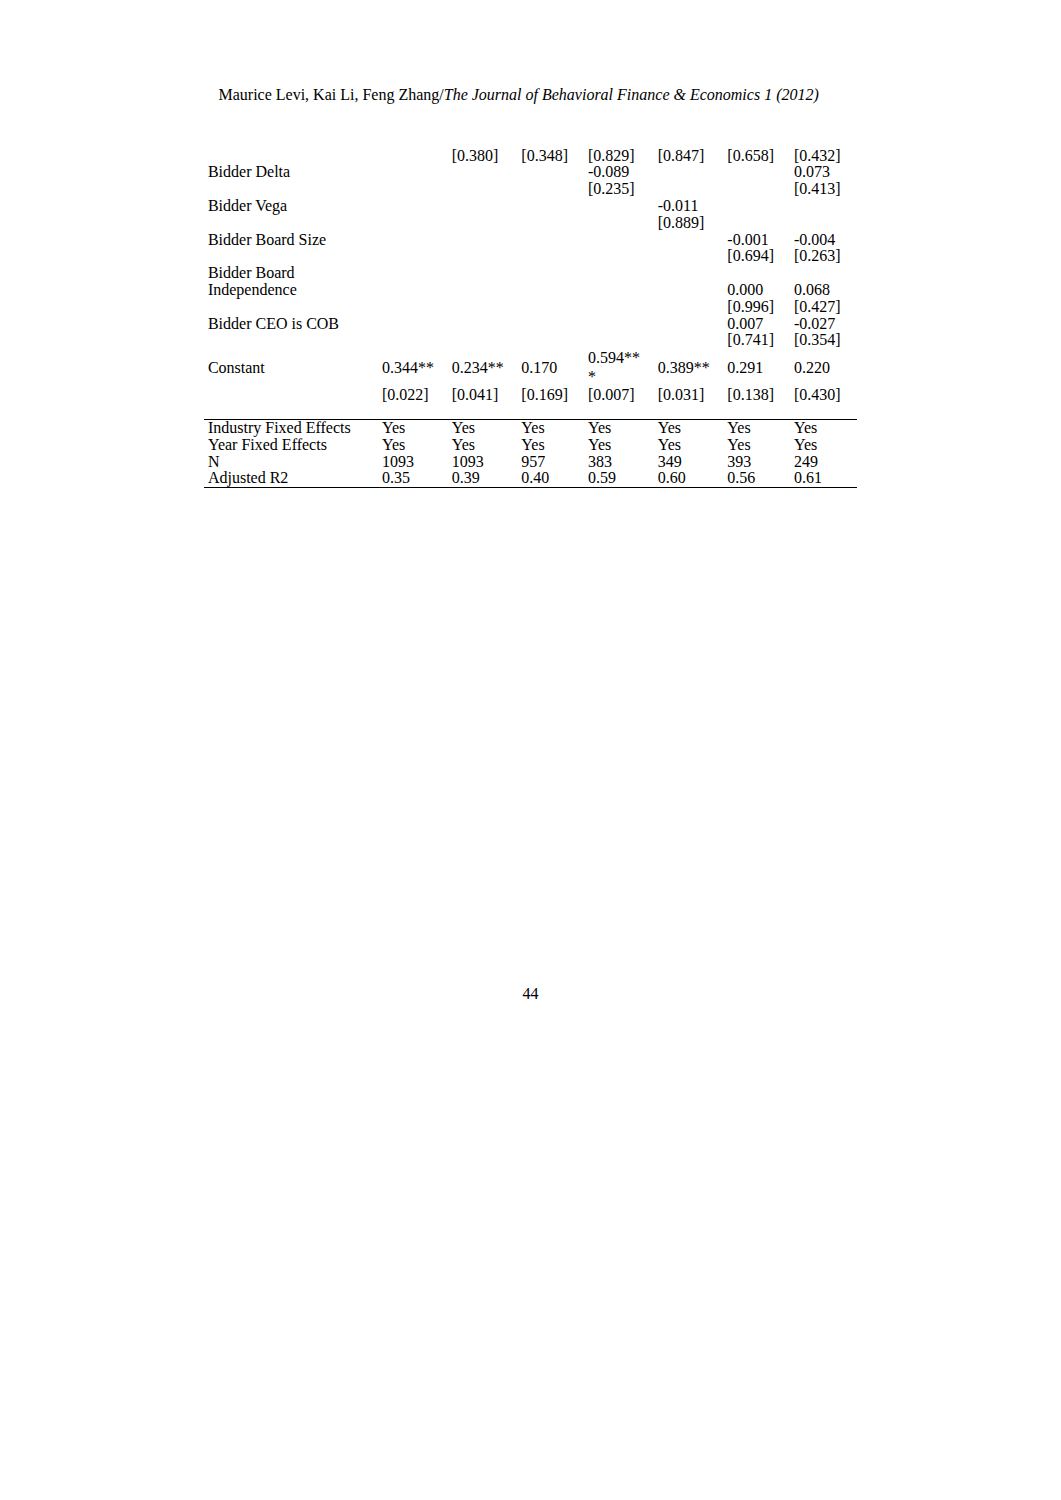Maurice Levi, Kai Li, Feng Zhang/The Journal of Behavioral Finance & Economics 1 (2012)
| | | [0.380] | [0.348] | [0.829] | [0.847] | [0.658] | [0.432] |
| Bidder Delta | | | | -0.089 | | | 0.073 |
| | | | | [0.235] | | | [0.413] |
| Bidder Vega | | | | | -0.011 | | |
| | | | | | [0.889] | | |
| Bidder Board Size | | | | | | -0.001 | -0.004 |
| | | | | | | [0.694] | [0.263] |
| Bidder Board Independence | | | | | | 0.000 | 0.068 |
| | | | | | | [0.996] | [0.427] |
| Bidder CEO is COB | | | | | | 0.007 | -0.027 |
| | | | | | | [0.741] | [0.354] |
| Constant | 0.344** | 0.234** | 0.170 | 0.594** * | 0.389** | 0.291 | 0.220 |
| | [0.022] | [0.041] | [0.169] | [0.007] | [0.031] | [0.138] | [0.430] |
| Industry Fixed Effects | Yes | Yes | Yes | Yes | Yes | Yes | Yes |
| Year Fixed Effects | Yes | Yes | Yes | Yes | Yes | Yes | Yes |
| N | 1093 | 1093 | 957 | 383 | 349 | 393 | 249 |
| Adjusted R2 | 0.35 | 0.39 | 0.40 | 0.59 | 0.60 | 0.56 | 0.61 |
44